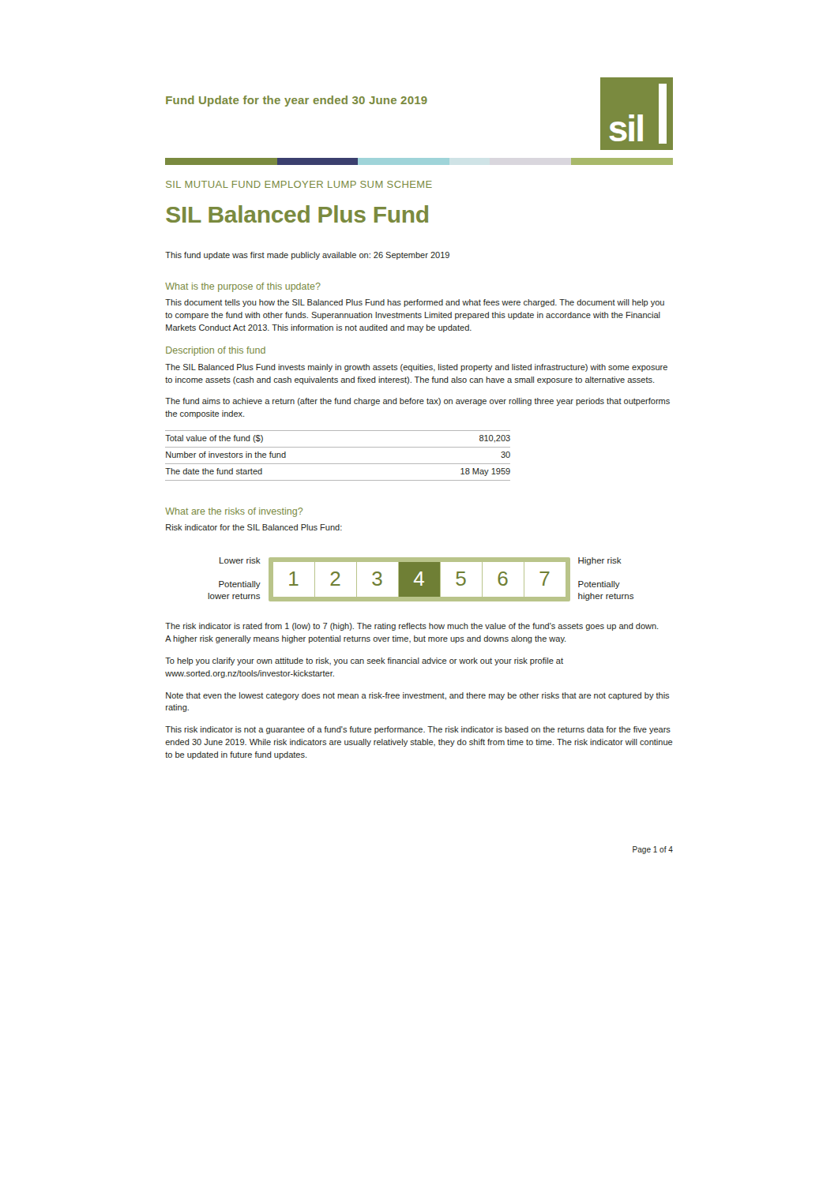Fund Update for the year ended 30 June 2019
sil
SIL MUTUAL FUND EMPLOYER LUMP SUM SCHEME
SIL Balanced Plus Fund
This fund update was first made publicly available on: 26 September 2019
What is the purpose of this update?
This document tells you how the SIL Balanced Plus Fund has performed and what fees were charged. The document will help you to compare the fund with other funds. Superannuation Investments Limited prepared this update in accordance with the Financial Markets Conduct Act 2013. This information is not audited and may be updated.
Description of this fund
The SIL Balanced Plus Fund invests mainly in growth assets (equities, listed property and listed infrastructure) with some exposure to income assets (cash and cash equivalents and fixed interest). The fund also can have a small exposure to alternative assets.
The fund aims to achieve a return (after the fund charge and before tax) on average over rolling three year periods that outperforms the composite index.
| Total value of the fund ($) | 810,203 |
| Number of investors in the fund | 30 |
| The date the fund started | 18 May 1959 |
What are the risks of investing?
Risk indicator for the SIL Balanced Plus Fund:
Lower risk
Potentially
lower returns
1
2
3
4
5
6
7
Higher risk
Potentially
higher returns
The risk indicator is rated from 1 (low) to 7 (high). The rating reflects how much the value of the fund's assets goes up and down.
A higher risk generally means higher potential returns over time, but more ups and downs along the way.
To help you clarify your own attitude to risk, you can seek financial advice or work out your risk profile at www.sorted.org.nz/tools/investor-kickstarter.
Note that even the lowest category does not mean a risk-free investment, and there may be other risks that are not captured by this rating.
This risk indicator is not a guarantee of a fund's future performance. The risk indicator is based on the returns data for the five years ended 30 June 2019. While risk indicators are usually relatively stable, they do shift from time to time. The risk indicator will continue to be updated in future fund updates.
Page 1 of 4